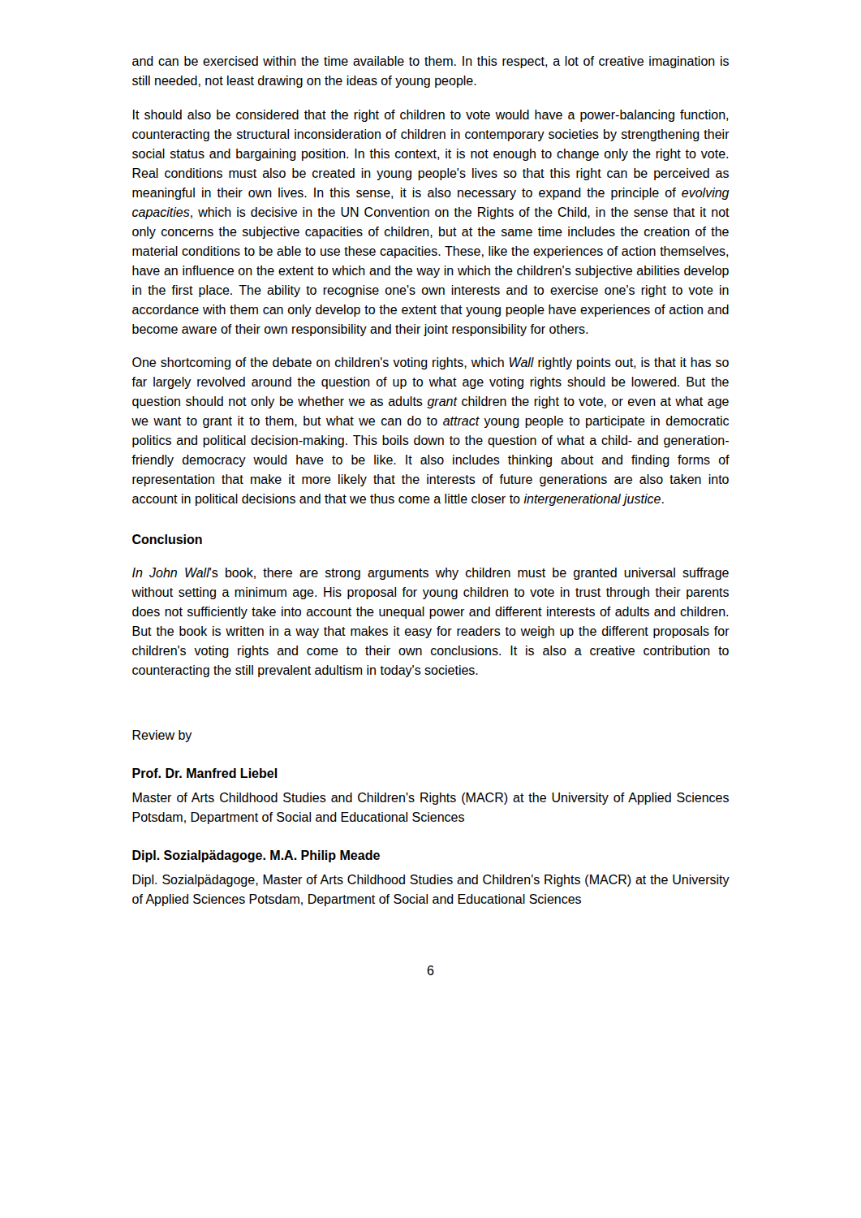and can be exercised within the time available to them. In this respect, a lot of creative imagination is still needed, not least drawing on the ideas of young people.
It should also be considered that the right of children to vote would have a power-balancing function, counteracting the structural inconsideration of children in contemporary societies by strengthening their social status and bargaining position. In this context, it is not enough to change only the right to vote. Real conditions must also be created in young people's lives so that this right can be perceived as meaningful in their own lives. In this sense, it is also necessary to expand the principle of evolving capacities, which is decisive in the UN Convention on the Rights of the Child, in the sense that it not only concerns the subjective capacities of children, but at the same time includes the creation of the material conditions to be able to use these capacities. These, like the experiences of action themselves, have an influence on the extent to which and the way in which the children's subjective abilities develop in the first place. The ability to recognise one's own interests and to exercise one's right to vote in accordance with them can only develop to the extent that young people have experiences of action and become aware of their own responsibility and their joint responsibility for others.
One shortcoming of the debate on children's voting rights, which Wall rightly points out, is that it has so far largely revolved around the question of up to what age voting rights should be lowered. But the question should not only be whether we as adults grant children the right to vote, or even at what age we want to grant it to them, but what we can do to attract young people to participate in democratic politics and political decision-making. This boils down to the question of what a child- and generation-friendly democracy would have to be like. It also includes thinking about and finding forms of representation that make it more likely that the interests of future generations are also taken into account in political decisions and that we thus come a little closer to intergenerational justice.
Conclusion
In John Wall's book, there are strong arguments why children must be granted universal suffrage without setting a minimum age. His proposal for young children to vote in trust through their parents does not sufficiently take into account the unequal power and different interests of adults and children. But the book is written in a way that makes it easy for readers to weigh up the different proposals for children's voting rights and come to their own conclusions. It is also a creative contribution to counteracting the still prevalent adultism in today's societies.
Review by
Prof. Dr. Manfred Liebel
Master of Arts Childhood Studies and Children's Rights (MACR) at the University of Applied Sciences Potsdam, Department of Social and Educational Sciences
Dipl. Sozialpädagoge. M.A. Philip Meade
Dipl. Sozialpädagoge, Master of Arts Childhood Studies and Children's Rights (MACR) at the University of Applied Sciences Potsdam, Department of Social and Educational Sciences
6